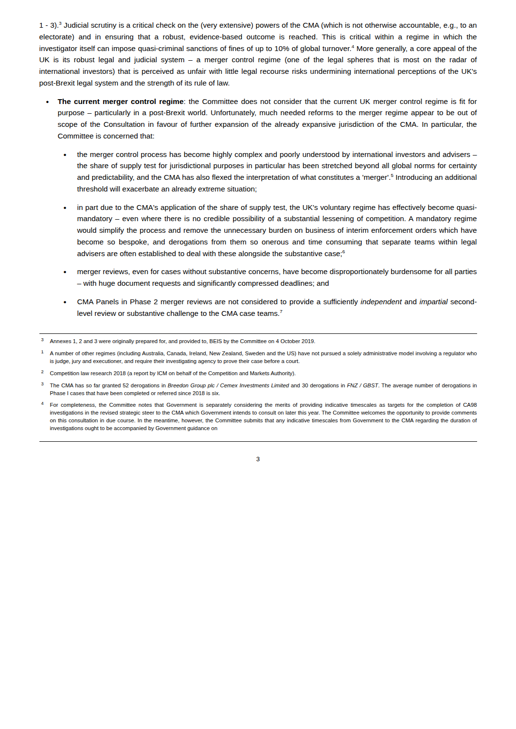1 - 3).3 Judicial scrutiny is a critical check on the (very extensive) powers of the CMA (which is not otherwise accountable, e.g., to an electorate) and in ensuring that a robust, evidence-based outcome is reached. This is critical within a regime in which the investigator itself can impose quasi-criminal sanctions of fines of up to 10% of global turnover.4 More generally, a core appeal of the UK is its robust legal and judicial system – a merger control regime (one of the legal spheres that is most on the radar of international investors) that is perceived as unfair with little legal recourse risks undermining international perceptions of the UK's post-Brexit legal system and the strength of its rule of law.
The current merger control regime: the Committee does not consider that the current UK merger control regime is fit for purpose – particularly in a post-Brexit world. Unfortunately, much needed reforms to the merger regime appear to be out of scope of the Consultation in favour of further expansion of the already expansive jurisdiction of the CMA. In particular, the Committee is concerned that:
the merger control process has become highly complex and poorly understood by international investors and advisers – the share of supply test for jurisdictional purposes in particular has been stretched beyond all global norms for certainty and predictability, and the CMA has also flexed the interpretation of what constitutes a 'merger'.5 Introducing an additional threshold will exacerbate an already extreme situation;
in part due to the CMA's application of the share of supply test, the UK's voluntary regime has effectively become quasi-mandatory – even where there is no credible possibility of a substantial lessening of competition. A mandatory regime would simplify the process and remove the unnecessary burden on business of interim enforcement orders which have become so bespoke, and derogations from them so onerous and time consuming that separate teams within legal advisers are often established to deal with these alongside the substantive case;6
merger reviews, even for cases without substantive concerns, have become disproportionately burdensome for all parties – with huge document requests and significantly compressed deadlines; and
CMA Panels in Phase 2 merger reviews are not considered to provide a sufficiently independent and impartial second-level review or substantive challenge to the CMA case teams.7
Annexes 1, 2 and 3 were originally prepared for, and provided to, BEIS by the Committee on 4 October 2019.
A number of other regimes (including Australia, Canada, Ireland, New Zealand, Sweden and the US) have not pursued a solely administrative model involving a regulator who is judge, jury and executioner, and require their investigating agency to prove their case before a court.
Competition law research 2018 (a report by ICM on behalf of the Competition and Markets Authority).
The CMA has so far granted 52 derogations in Breedon Group plc / Cemex Investments Limited and 30 derogations in FNZ / GBST. The average number of derogations in Phase I cases that have been completed or referred since 2018 is six.
For completeness, the Committee notes that Government is separately considering the merits of providing indicative timescales as targets for the completion of CA98 investigations in the revised strategic steer to the CMA which Government intends to consult on later this year. The Committee welcomes the opportunity to provide comments on this consultation in due course. In the meantime, however, the Committee submits that any indicative timescales from Government to the CMA regarding the duration of investigations ought to be accompanied by Government guidance on
3